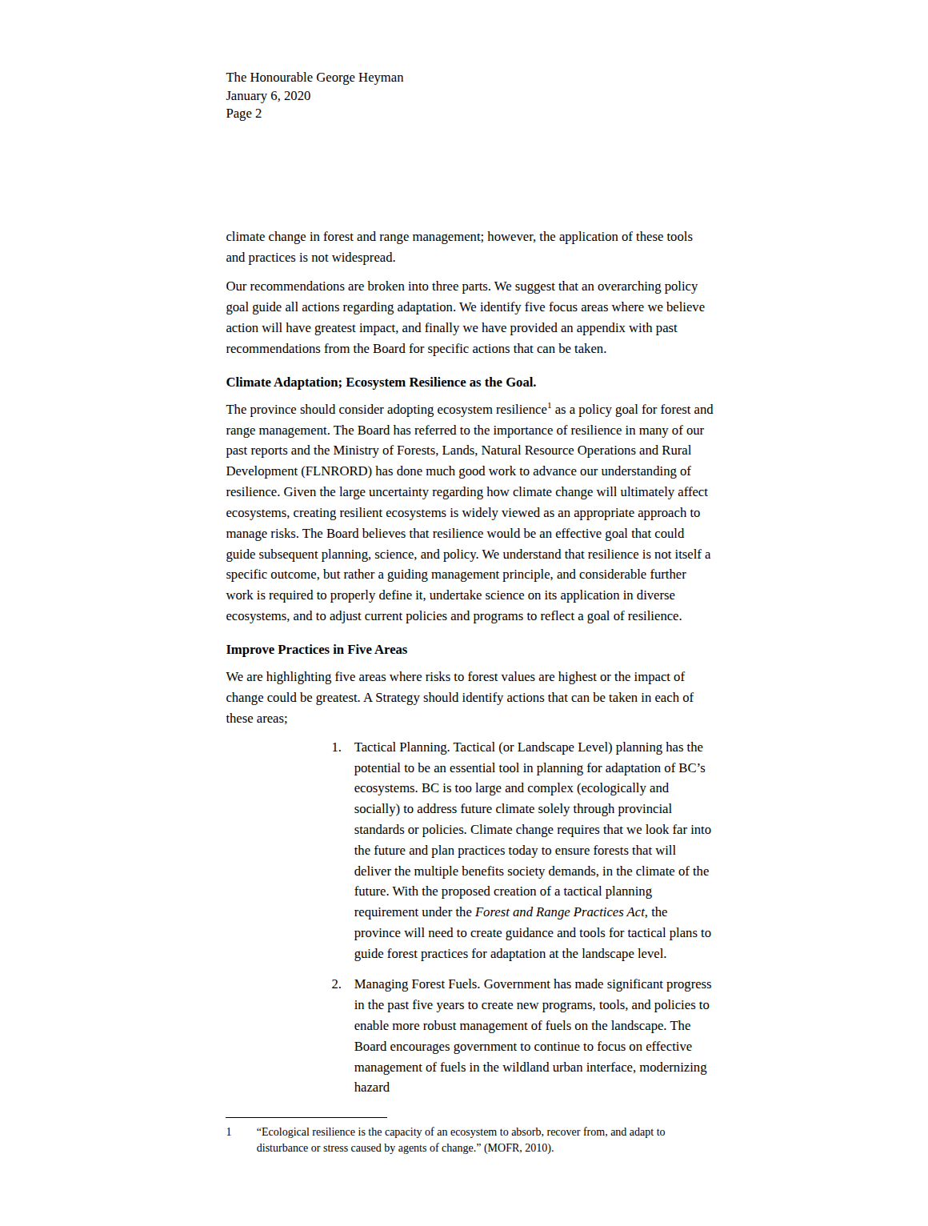The Honourable George Heyman
January 6, 2020
Page 2
climate change in forest and range management; however, the application of these tools and practices is not widespread.
Our recommendations are broken into three parts. We suggest that an overarching policy goal guide all actions regarding adaptation. We identify five focus areas where we believe action will have greatest impact, and finally we have provided an appendix with past recommendations from the Board for specific actions that can be taken.
Climate Adaptation; Ecosystem Resilience as the Goal.
The province should consider adopting ecosystem resilience1 as a policy goal for forest and range management. The Board has referred to the importance of resilience in many of our past reports and the Ministry of Forests, Lands, Natural Resource Operations and Rural Development (FLNRORD) has done much good work to advance our understanding of resilience. Given the large uncertainty regarding how climate change will ultimately affect ecosystems, creating resilient ecosystems is widely viewed as an appropriate approach to manage risks. The Board believes that resilience would be an effective goal that could guide subsequent planning, science, and policy. We understand that resilience is not itself a specific outcome, but rather a guiding management principle, and considerable further work is required to properly define it, undertake science on its application in diverse ecosystems, and to adjust current policies and programs to reflect a goal of resilience.
Improve Practices in Five Areas
We are highlighting five areas where risks to forest values are highest or the impact of change could be greatest. A Strategy should identify actions that can be taken in each of these areas;
Tactical Planning. Tactical (or Landscape Level) planning has the potential to be an essential tool in planning for adaptation of BC’s ecosystems. BC is too large and complex (ecologically and socially) to address future climate solely through provincial standards or policies. Climate change requires that we look far into the future and plan practices today to ensure forests that will deliver the multiple benefits society demands, in the climate of the future. With the proposed creation of a tactical planning requirement under the Forest and Range Practices Act, the province will need to create guidance and tools for tactical plans to guide forest practices for adaptation at the landscape level.
Managing Forest Fuels. Government has made significant progress in the past five years to create new programs, tools, and policies to enable more robust management of fuels on the landscape. The Board encourages government to continue to focus on effective management of fuels in the wildland urban interface, modernizing hazard
1
“Ecological resilience is the capacity of an ecosystem to absorb, recover from, and adapt to disturbance or stress caused by agents of change.” (MOFR, 2010).